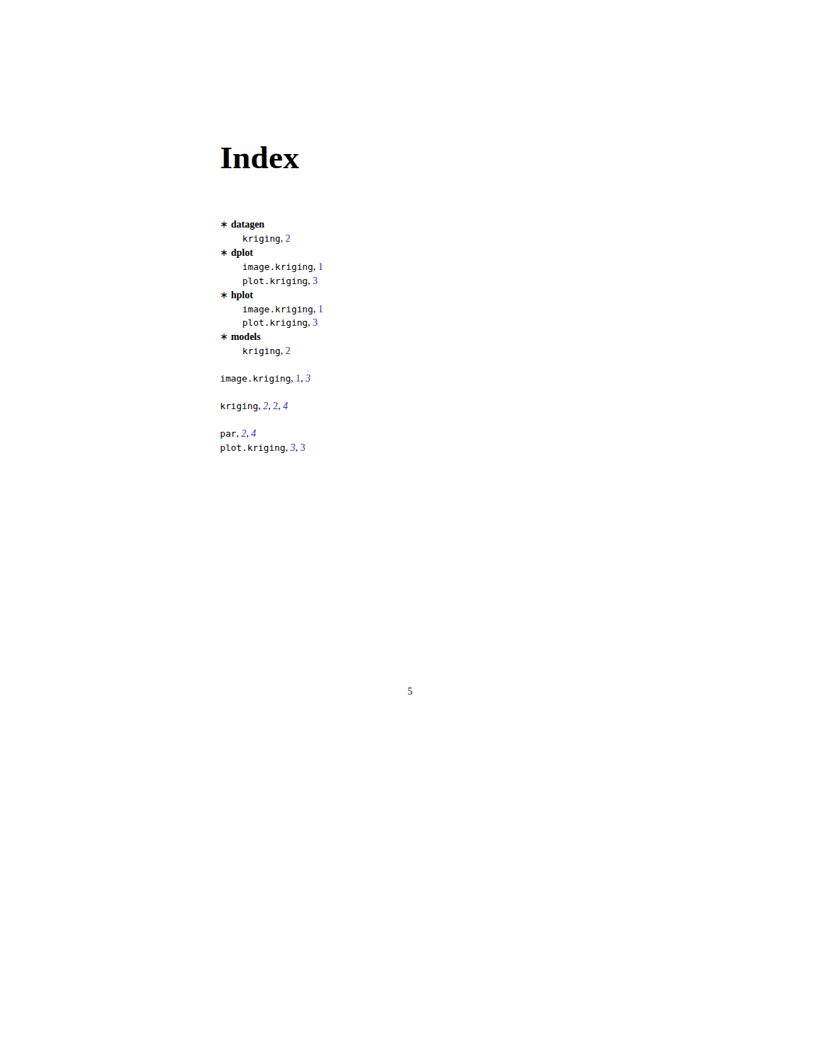Index
∗ datagen
kriging, 2
∗ dplot
image.kriging, 1
plot.kriging, 3
∗ hplot
image.kriging, 1
plot.kriging, 3
∗ models
kriging, 2
image.kriging, 1, 3
kriging, 2, 2, 4
par, 2, 4
plot.kriging, 3, 3
5